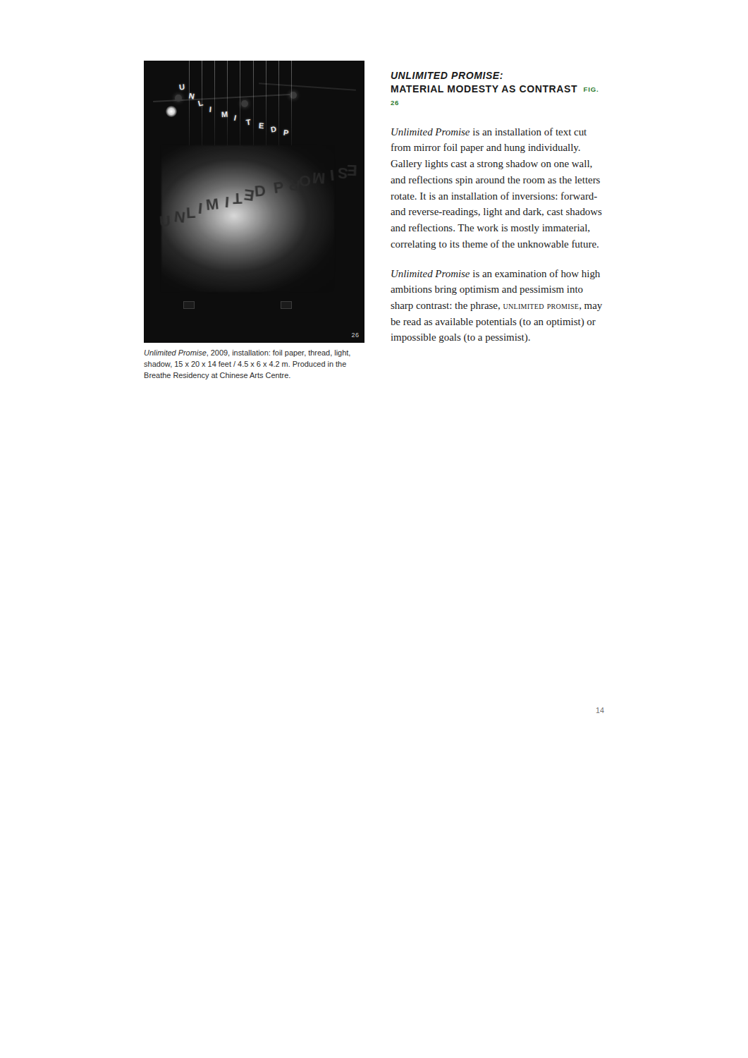U N L I M I T E D P
U N L I M I T E D P R O M I S E
26
Unlimited Promise, 2009, installation: foil paper, thread, light, shadow, 15 x 20 x 14 feet / 4.5 x 6 x 4.2 m. Produced in the Breathe Residency at Chinese Arts Centre.
Unlimited Promise: Material Modesty as Contrast FIG. 26
Unlimited Promise is an installation of text cut from mirror foil paper and hung individually. Gallery lights cast a strong shadow on one wall, and reflections spin around the room as the letters rotate. It is an installation of inversions: forward- and reverse-readings, light and dark, cast shadows and reflections. The work is mostly immaterial, correlating to its theme of the unknowable future.
Unlimited Promise is an examination of how high ambitions bring optimism and pessimism into sharp contrast: the phrase, unlimited promise, may be read as available potentials (to an optimist) or impossible goals (to a pessimist).
14